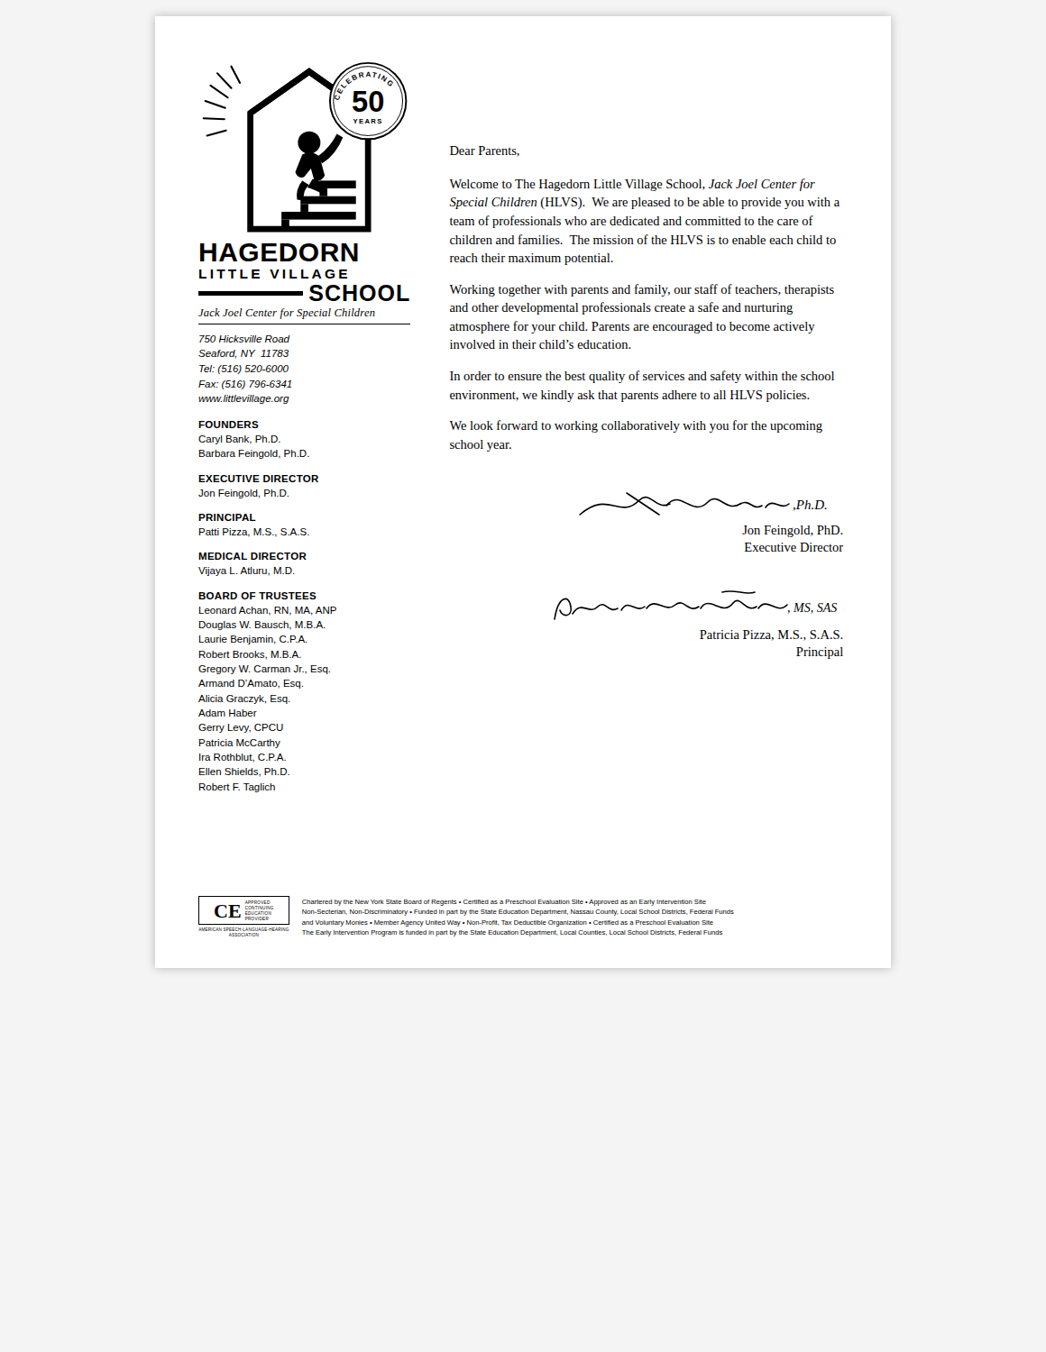CELEBRATING 50 YEARS
HAGEDORN
LITTLE VILLAGE
SCHOOL
Jack Joel Center for Special Children
750 Hicksville Road
Seaford, NY 11783
Tel: (516) 520-6000
Fax: (516) 796-6341
www.littlevillage.org
Founders
Caryl Bank, Ph.D.
Barbara Feingold, Ph.D.
Executive Director
Jon Feingold, Ph.D.
Principal
Patti Pizza, M.S., S.A.S.
Medical Director
Vijaya L. Atluru, M.D.
Board of Trustees
Leonard Achan, RN, MA, ANP
Douglas W. Bausch, M.B.A.
Laurie Benjamin, C.P.A.
Robert Brooks, M.B.A.
Gregory W. Carman Jr., Esq.
Armand D’Amato, Esq.
Alicia Graczyk, Esq.
Adam Haber
Gerry Levy, CPCU
Patricia McCarthy
Ira Rothblut, C.P.A.
Ellen Shields, Ph.D.
Robert F. Taglich
Dear Parents,
Welcome to The Hagedorn Little Village School, Jack Joel Center for Special Children (HLVS). We are pleased to be able to provide you with a team of professionals who are dedicated and committed to the care of children and families. The mission of the HLVS is to enable each child to reach their maximum potential.
Working together with parents and family, our staff of teachers, therapists and other developmental professionals create a safe and nurturing atmosphere for your child. Parents are encouraged to become actively involved in their child’s education.
In order to ensure the best quality of services and safety within the school environment, we kindly ask that parents adhere to all HLVS policies.
We look forward to working collaboratively with you for the upcoming school year.
,Ph.D.
Jon Feingold, PhD.
Executive Director
, MS, SAS
Patricia Pizza, M.S., S.A.S.
Principal
CE Approved
Continuing
Education
Provider
American Speech-Language-Hearing Association
Chartered by the New York State Board of Regents • Certified as a Preschool Evaluation Site • Approved as an Early Intervention Site
Non-Secterian, Non-Discriminatory • Funded in part by the State Education Department, Nassau County, Local School Districts, Federal Funds
and Voluntary Monies • Member Agency United Way • Non-Profit, Tax Deductible Organization • Certified as a Preschool Evaluation Site
The Early Intervention Program is funded in part by the State Education Department, Local Counties, Local School Districts, Federal Funds